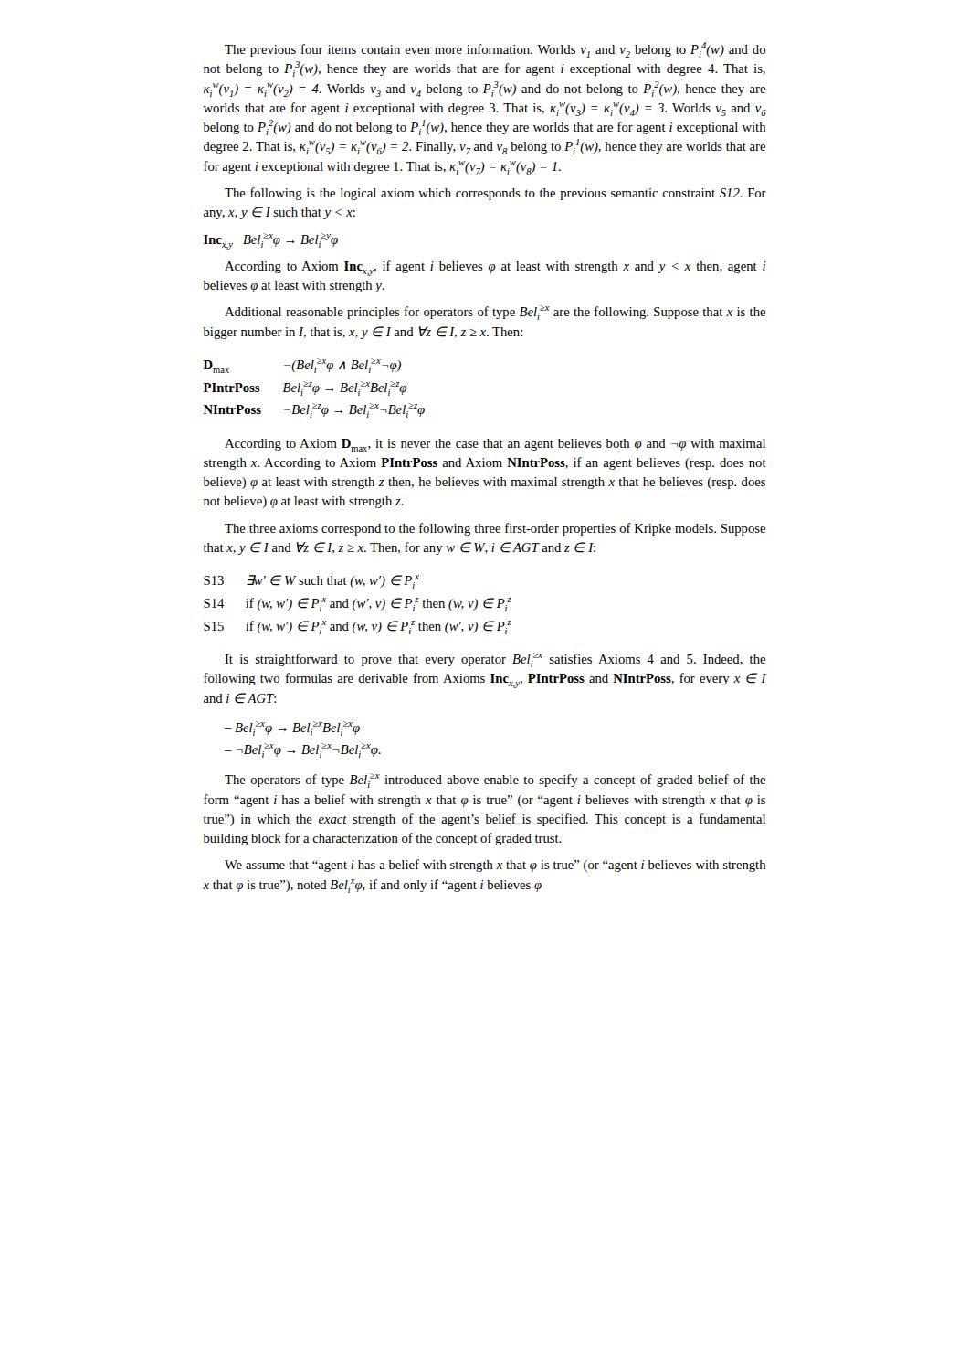The previous four items contain even more information. Worlds v1 and v2 belong to Pi4(w) and do not belong to Pi3(w), hence they are worlds that are for agent i exceptional with degree 4. That is, κiw(v1) = κiw(v2) = 4. Worlds v3 and v4 belong to Pi3(w) and do not belong to Pi2(w), hence they are worlds that are for agent i exceptional with degree 3. That is, κiw(v3) = κiw(v4) = 3. Worlds v5 and v6 belong to Pi2(w) and do not belong to Pi1(w), hence they are worlds that are for agent i exceptional with degree 2. That is, κiw(v5) = κiw(v6) = 2. Finally, v7 and v8 belong to Pi1(w), hence they are worlds that are for agent i exceptional with degree 1. That is, κiw(v7) = κiw(v8) = 1.
The following is the logical axiom which corresponds to the previous semantic constraint S12. For any, x, y ∈ I such that y < x:
Incx,y Beli≥xφ → Beli≥yφ
According to Axiom Incx,y, if agent i believes φ at least with strength x and y < x then, agent i believes φ at least with strength y.
Additional reasonable principles for operators of type Beli≥x are the following. Suppose that x is the bigger number in I, that is, x, y ∈ I and ∀z ∈ I, z ≥ x. Then:
| D max | ¬(Bel i ≥x φ ∧ Bel i ≥x ¬φ) |
| PIntrPoss | Bel i ≥z φ → Bel i ≥x Bel i ≥z φ |
| NIntrPoss | ¬Bel i ≥z φ → Bel i ≥x ¬Bel i ≥z φ |
According to Axiom Dmax, it is never the case that an agent believes both φ and ¬φ with maximal strength x. According to Axiom PIntrPoss and Axiom NIntrPoss, if an agent believes (resp. does not believe) φ at least with strength z then, he believes with maximal strength x that he believes (resp. does not believe) φ at least with strength z.
The three axioms correspond to the following three first-order properties of Kripke models. Suppose that x, y ∈ I and ∀z ∈ I, z ≥ x. Then, for any w ∈ W, i ∈ AGT and z ∈ I:
| S13 | ∃w′ ∈ W such that (w, w′) ∈ P i x |
| S14 | if (w, w′) ∈ P i x and (w′, v) ∈ P i z then (w, v) ∈ P i z |
| S15 | if (w, w′) ∈ P i x and (w, v) ∈ P i z then (w′, v) ∈ P i z |
It is straightforward to prove that every operator Beli≥x satisfies Axioms 4 and 5. Indeed, the following two formulas are derivable from Axioms Incx,y, PIntrPoss and NIntrPoss, for every x ∈ I and i ∈ AGT:
Beli≥xφ → Beli≥xBeli≥xφ
¬Beli≥xφ → Beli≥x¬Beli≥xφ.
The operators of type Beli≥x introduced above enable to specify a concept of graded belief of the form “agent i has a belief with strength x that φ is true” (or “agent i believes with strength x that φ is true”) in which the exact strength of the agent’s belief is specified. This concept is a fundamental building block for a characterization of the concept of graded trust.
We assume that “agent i has a belief with strength x that φ is true” (or “agent i believes with strength x that φ is true”), noted Belixφ, if and only if “agent i believes φ